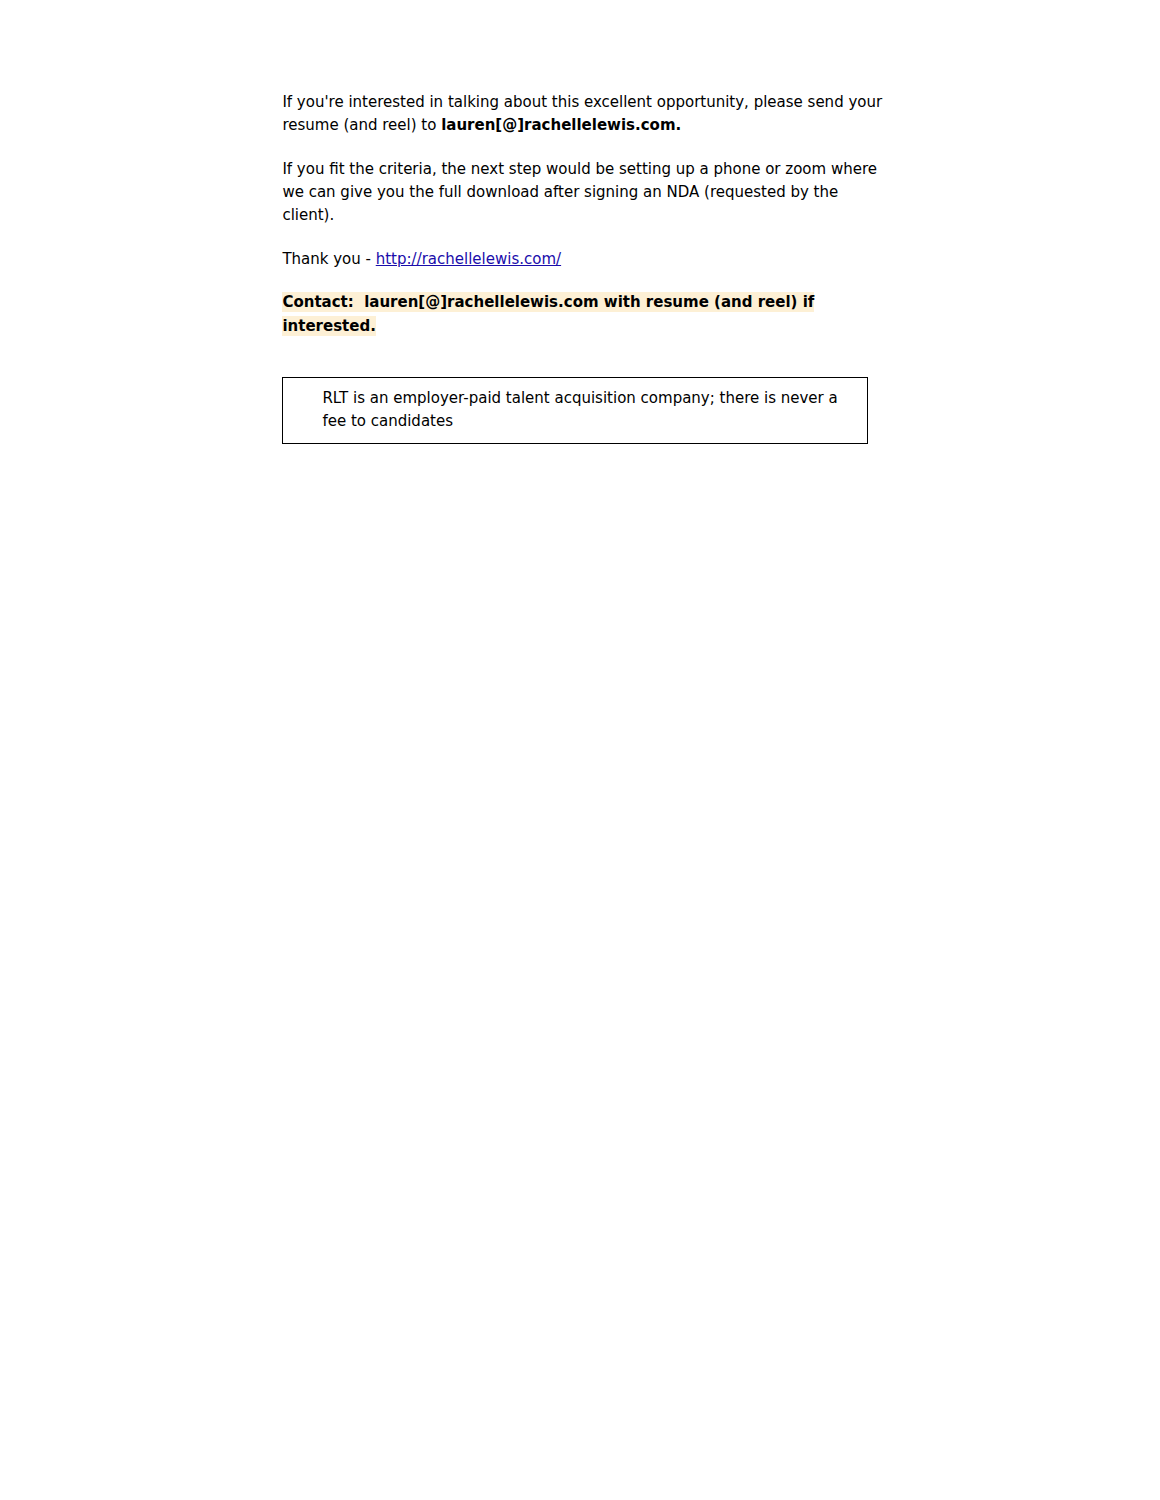If you're interested in talking about this excellent opportunity, please send your resume (and reel) to lauren[@]rachellelewis.com.
If you fit the criteria, the next step would be setting up a phone or zoom where we can give you the full download after signing an NDA (requested by the client).
Thank you - http://rachellelewis.com/
Contact: lauren[@]rachellelewis.com with resume (and reel) if interested.
RLT is an employer-paid talent acquisition company; there is never a fee to candidates